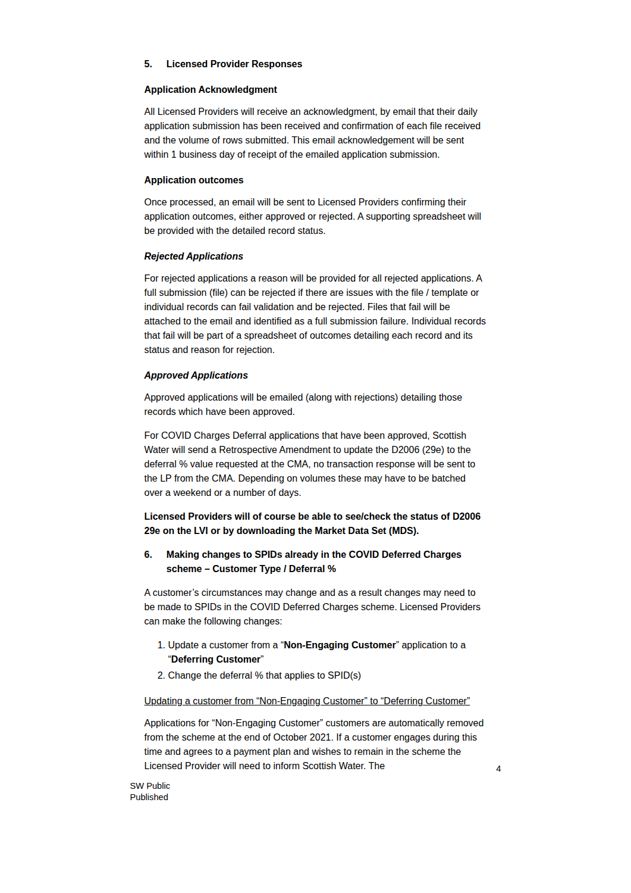5. Licensed Provider Responses
Application Acknowledgment
All Licensed Providers will receive an acknowledgment, by email that their daily application submission has been received and confirmation of each file received and the volume of rows submitted. This email acknowledgement will be sent within 1 business day of receipt of the emailed application submission.
Application outcomes
Once processed, an email will be sent to Licensed Providers confirming their application outcomes, either approved or rejected. A supporting spreadsheet will be provided with the detailed record status.
Rejected Applications
For rejected applications a reason will be provided for all rejected applications. A full submission (file) can be rejected if there are issues with the file / template or individual records can fail validation and be rejected. Files that fail will be attached to the email and identified as a full submission failure. Individual records that fail will be part of a spreadsheet of outcomes detailing each record and its status and reason for rejection.
Approved Applications
Approved applications will be emailed (along with rejections) detailing those records which have been approved.
For COVID Charges Deferral applications that have been approved, Scottish Water will send a Retrospective Amendment to update the D2006 (29e) to the deferral % value requested at the CMA, no transaction response will be sent to the LP from the CMA. Depending on volumes these may have to be batched over a weekend or a number of days.
Licensed Providers will of course be able to see/check the status of D2006 29e on the LVI or by downloading the Market Data Set (MDS).
6. Making changes to SPIDs already in the COVID Deferred Charges scheme – Customer Type / Deferral %
A customer’s circumstances may change and as a result changes may need to be made to SPIDs in the COVID Deferred Charges scheme. Licensed Providers can make the following changes:
Update a customer from a “Non-Engaging Customer” application to a “Deferring Customer”
Change the deferral % that applies to SPID(s)
Updating a customer from “Non-Engaging Customer” to “Deferring Customer”
Applications for “Non-Engaging Customer” customers are automatically removed from the scheme at the end of October 2021. If a customer engages during this time and agrees to a payment plan and wishes to remain in the scheme the Licensed Provider will need to inform Scottish Water. The
4
SW Public
Published